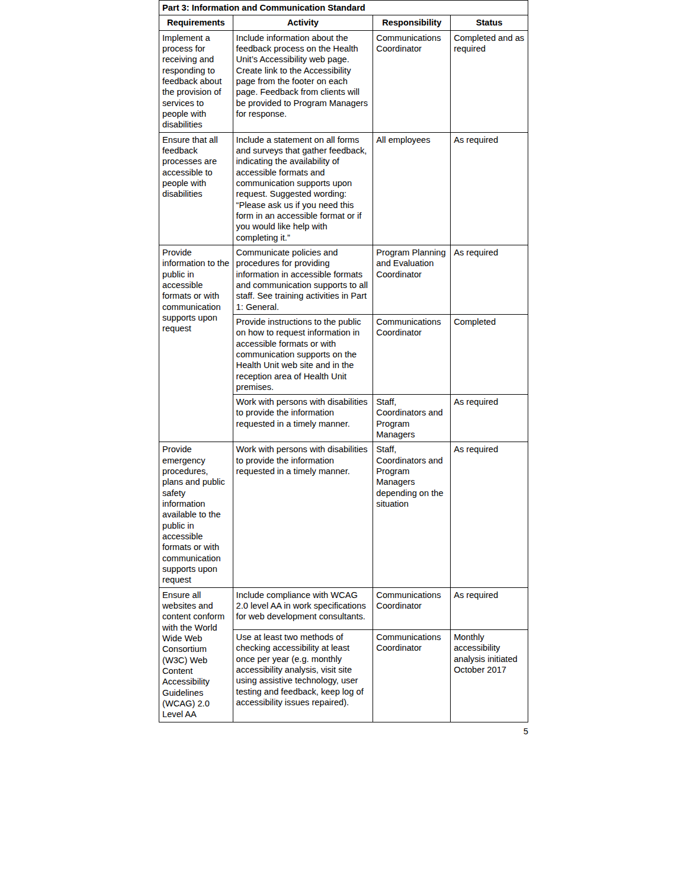| Part 3: Information and Communication Standard |
| --- |
| Requirements | Activity | Responsibility | Status |
| Implement a process for receiving and responding to feedback about the provision of services to people with disabilities | Include information about the feedback process on the Health Unit’s Accessibility web page. Create link to the Accessibility page from the footer on each page. Feedback from clients will be provided to Program Managers for response. | Communications Coordinator | Completed and as required |
| Ensure that all feedback processes are accessible to people with disabilities | Include a statement on all forms and surveys that gather feedback, indicating the availability of accessible formats and communication supports upon request. Suggested wording: “Please ask us if you need this form in an accessible format or if you would like help with completing it.” | All employees | As required |
| Provide information to the public in accessible formats or with communication supports upon request | Communicate policies and procedures for providing information in accessible formats and communication supports to all staff. See training activities in Part 1: General. | Program Planning and Evaluation Coordinator | As required |
| Provide instructions to the public on how to request information in accessible formats or with communication supports on the Health Unit web site and in the reception area of Health Unit premises. | Communications Coordinator | Completed |
| Work with persons with disabilities to provide the information requested in a timely manner. | Staff, Coordinators and Program Managers | As required |
| Provide emergency procedures, plans and public safety information available to the public in accessible formats or with communication supports upon request | Work with persons with disabilities to provide the information requested in a timely manner. | Staff, Coordinators and Program Managers depending on the situation | As required |
| Ensure all websites and content conform with the World Wide Web Consortium (W3C) Web Content Accessibility Guidelines (WCAG) 2.0 Level AA | Include compliance with WCAG 2.0 level AA in work specifications for web development consultants. | Communications Coordinator | As required |
| Use at least two methods of checking accessibility at least once per year (e.g. monthly accessibility analysis, visit site using assistive technology, user testing and feedback, keep log of accessibility issues repaired). | Communications Coordinator | Monthly accessibility analysis initiated October 2017 |
5